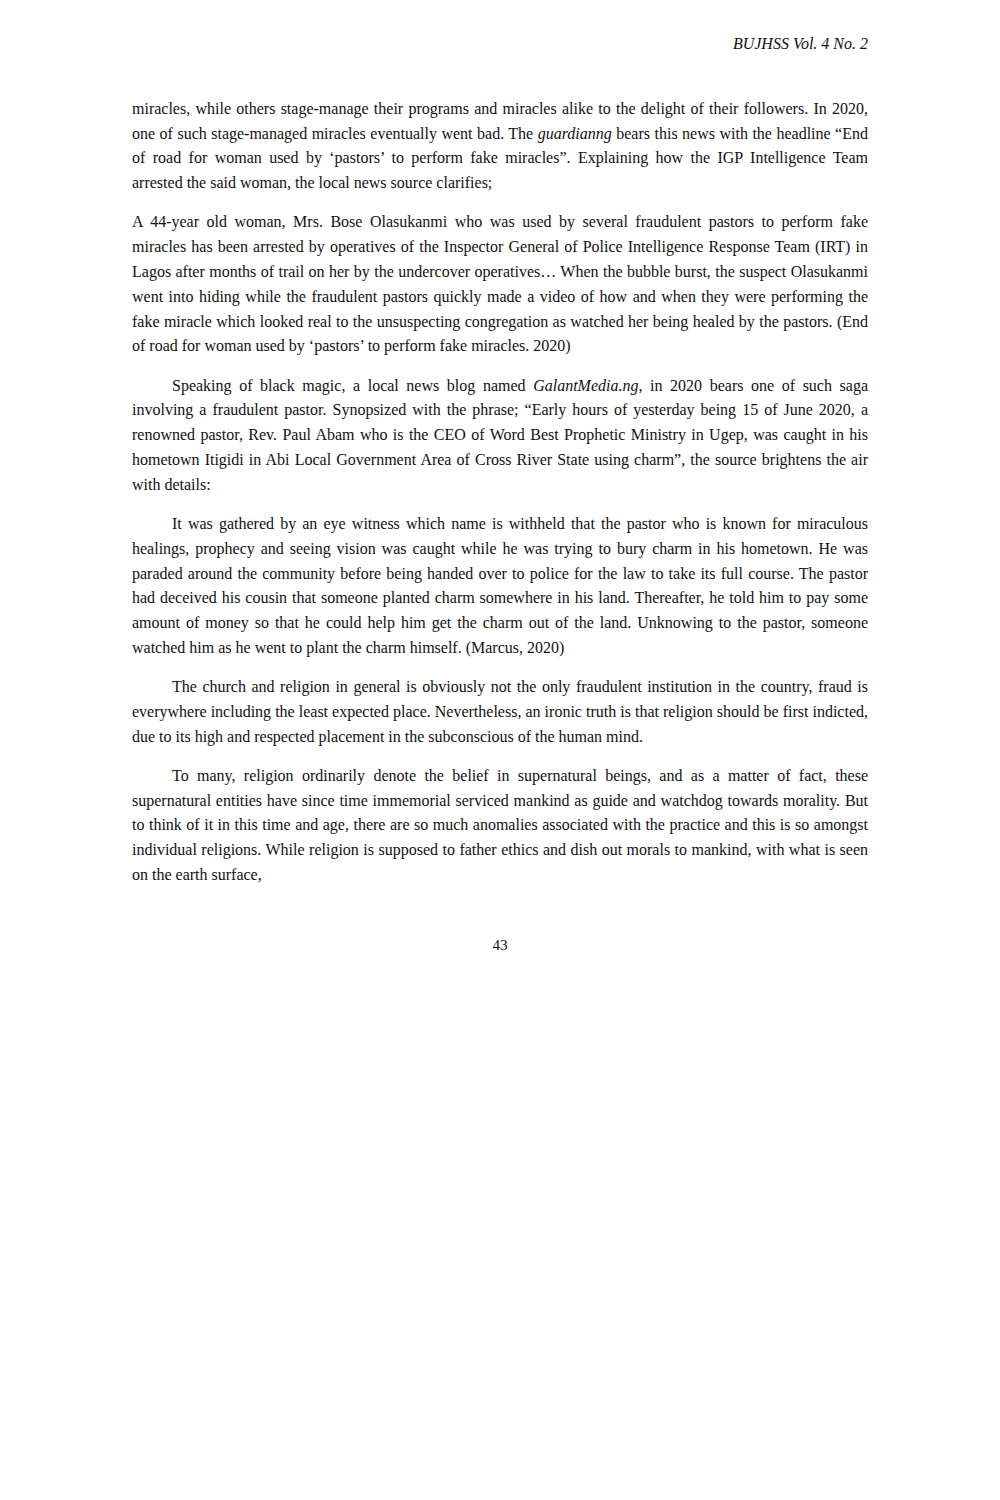BUJHSS Vol. 4 No. 2
miracles, while others stage-manage their programs and miracles alike to the delight of their followers. In 2020, one of such stage-managed miracles eventually went bad. The guardianng bears this news with the headline “End of road for woman used by ‘pastors’ to perform fake miracles”. Explaining how the IGP Intelligence Team arrested the said woman, the local news source clarifies;
A 44-year old woman, Mrs. Bose Olasukanmi who was used by several fraudulent pastors to perform fake miracles has been arrested by operatives of the Inspector General of Police Intelligence Response Team (IRT) in Lagos after months of trail on her by the undercover operatives… When the bubble burst, the suspect Olasukanmi went into hiding while the fraudulent pastors quickly made a video of how and when they were performing the fake miracle which looked real to the unsuspecting congregation as watched her being healed by the pastors. (End of road for woman used by ‘pastors’ to perform fake miracles. 2020)
Speaking of black magic, a local news blog named GalantMedia.ng, in 2020 bears one of such saga involving a fraudulent pastor. Synopsized with the phrase; “Early hours of yesterday being 15 of June 2020, a renowned pastor, Rev. Paul Abam who is the CEO of Word Best Prophetic Ministry in Ugep, was caught in his hometown Itigidi in Abi Local Government Area of Cross River State using charm”, the source brightens the air with details:
It was gathered by an eye witness which name is withheld that the pastor who is known for miraculous healings, prophecy and seeing vision was caught while he was trying to bury charm in his hometown. He was paraded around the community before being handed over to police for the law to take its full course. The pastor had deceived his cousin that someone planted charm somewhere in his land. Thereafter, he told him to pay some amount of money so that he could help him get the charm out of the land. Unknowing to the pastor, someone watched him as he went to plant the charm himself. (Marcus, 2020)
The church and religion in general is obviously not the only fraudulent institution in the country, fraud is everywhere including the least expected place. Nevertheless, an ironic truth is that religion should be first indicted, due to its high and respected placement in the subconscious of the human mind.
To many, religion ordinarily denote the belief in supernatural beings, and as a matter of fact, these supernatural entities have since time immemorial serviced mankind as guide and watchdog towards morality. But to think of it in this time and age, there are so much anomalies associated with the practice and this is so amongst individual religions. While religion is supposed to father ethics and dish out morals to mankind, with what is seen on the earth surface,
43